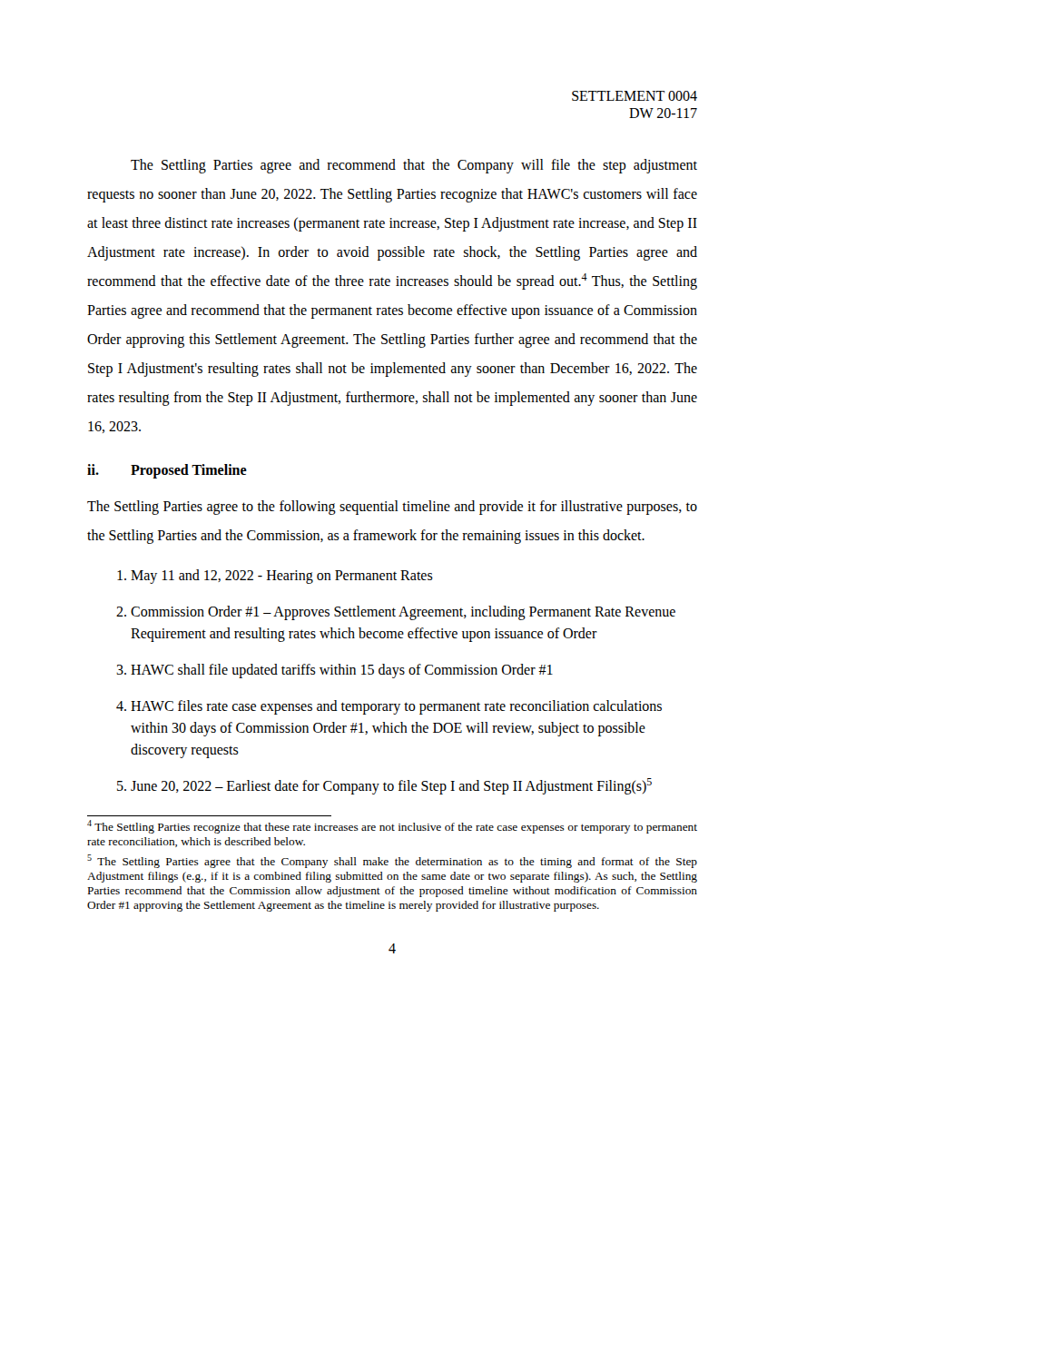SETTLEMENT 0004
DW 20-117
The Settling Parties agree and recommend that the Company will file the step adjustment requests no sooner than June 20, 2022. The Settling Parties recognize that HAWC's customers will face at least three distinct rate increases (permanent rate increase, Step I Adjustment rate increase, and Step II Adjustment rate increase). In order to avoid possible rate shock, the Settling Parties agree and recommend that the effective date of the three rate increases should be spread out.4 Thus, the Settling Parties agree and recommend that the permanent rates become effective upon issuance of a Commission Order approving this Settlement Agreement. The Settling Parties further agree and recommend that the Step I Adjustment's resulting rates shall not be implemented any sooner than December 16, 2022. The rates resulting from the Step II Adjustment, furthermore, shall not be implemented any sooner than June 16, 2023.
ii. Proposed Timeline
The Settling Parties agree to the following sequential timeline and provide it for illustrative purposes, to the Settling Parties and the Commission, as a framework for the remaining issues in this docket.
May 11 and 12, 2022 - Hearing on Permanent Rates
Commission Order #1 – Approves Settlement Agreement, including Permanent Rate Revenue Requirement and resulting rates which become effective upon issuance of Order
HAWC shall file updated tariffs within 15 days of Commission Order #1
HAWC files rate case expenses and temporary to permanent rate reconciliation calculations within 30 days of Commission Order #1, which the DOE will review, subject to possible discovery requests
June 20, 2022 – Earliest date for Company to file Step I and Step II Adjustment Filing(s)5
4 The Settling Parties recognize that these rate increases are not inclusive of the rate case expenses or temporary to permanent rate reconciliation, which is described below.
5 The Settling Parties agree that the Company shall make the determination as to the timing and format of the Step Adjustment filings (e.g., if it is a combined filing submitted on the same date or two separate filings). As such, the Settling Parties recommend that the Commission allow adjustment of the proposed timeline without modification of Commission Order #1 approving the Settlement Agreement as the timeline is merely provided for illustrative purposes.
4